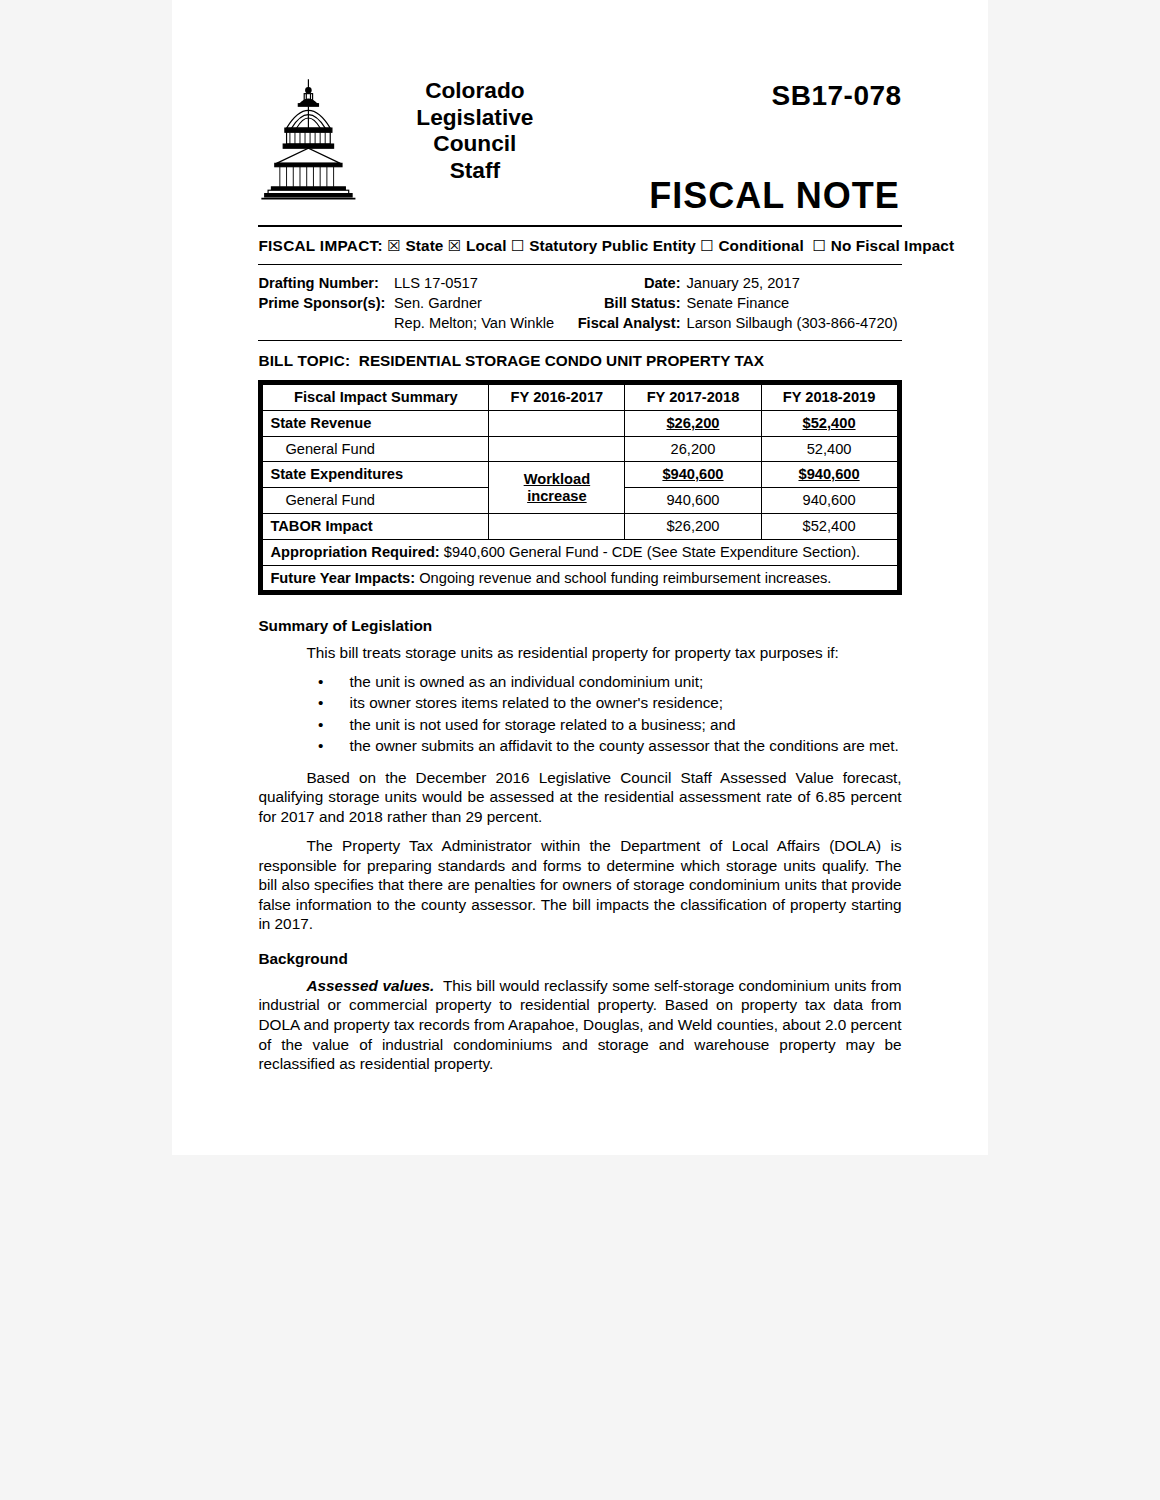Colorado
Legislative
Council
Staff
SB17-078
FISCAL NOTE
FISCAL IMPACT: ☒ State ☒ Local ☐ Statutory Public Entity ☐ Conditional ☐ No Fiscal Impact
| Drafting Number: | LLS 17-0517 | Date: | January 25, 2017 |
| Prime Sponsor(s): | Sen. Gardner | Bill Status: | Senate Finance |
| | Rep. Melton; Van Winkle | Fiscal Analyst: | Larson Silbaugh (303-866-4720) |
BILL TOPIC: RESIDENTIAL STORAGE CONDO UNIT PROPERTY TAX
| Fiscal Impact Summary | FY 2016-2017 | FY 2017-2018 | FY 2018-2019 |
| --- | --- | --- | --- |
| State Revenue | | $26,200 | $52,400 |
| General Fund | | 26,200 | 52,400 |
| State Expenditures | Workload increase | $940,600 | $940,600 |
| General Fund | 940,600 | 940,600 |
| TABOR Impact | | $26,200 | $52,400 |
| Appropriation Required: $940,600 General Fund - CDE (See State Expenditure Section). |
| Future Year Impacts: Ongoing revenue and school funding reimbursement increases. |
Summary of Legislation
This bill treats storage units as residential property for property tax purposes if:
the unit is owned as an individual condominium unit;
its owner stores items related to the owner's residence;
the unit is not used for storage related to a business; and
the owner submits an affidavit to the county assessor that the conditions are met.
Based on the December 2016 Legislative Council Staff Assessed Value forecast, qualifying storage units would be assessed at the residential assessment rate of 6.85 percent for 2017 and 2018 rather than 29 percent.
The Property Tax Administrator within the Department of Local Affairs (DOLA) is responsible for preparing standards and forms to determine which storage units qualify. The bill also specifies that there are penalties for owners of storage condominium units that provide false information to the county assessor. The bill impacts the classification of property starting in 2017.
Background
Assessed values. This bill would reclassify some self-storage condominium units from industrial or commercial property to residential property. Based on property tax data from DOLA and property tax records from Arapahoe, Douglas, and Weld counties, about 2.0 percent of the value of industrial condominiums and storage and warehouse property may be reclassified as residential property.